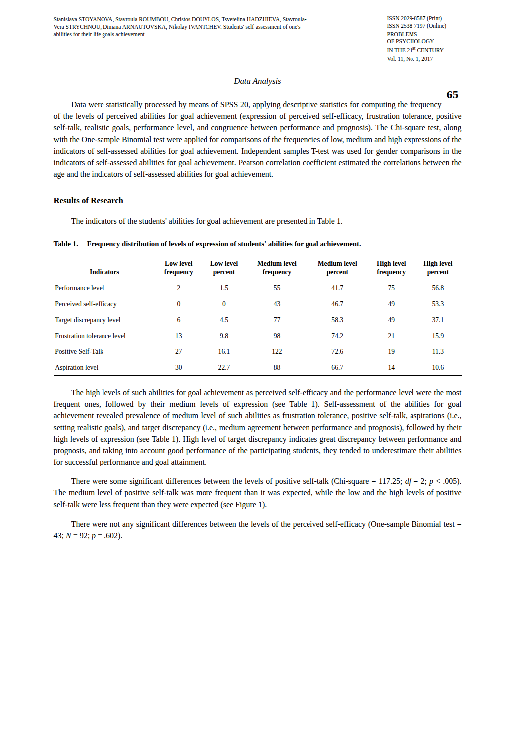Stanislava STOYANOVA, Stavroula ROUMBOU, Christos DOUVLOS, Tsvetelina HADZHIEVA, Stavroula-Vera STRYCHNOU, Dimana ARNAUTOVSKA, Nikolay IVANTCHEV. Students' self-assessment of one's abilities for their life goals achievement
ISSN 2029-8587 (Print) ISSN 2538-7197 (Online) PROBLEMS
OF PSYCHOLOGY
IN THE 21st CENTURY Vol. 11, No. 1, 2017
Data Analysis
65
Data were statistically processed by means of SPSS 20, applying descriptive statistics for computing the frequency of the levels of perceived abilities for goal achievement (expression of perceived self-efficacy, frustration tolerance, positive self-talk, realistic goals, performance level, and congruence between performance and prognosis). The Chi-square test, along with the One-sample Binomial test were applied for comparisons of the frequencies of low, medium and high expressions of the indicators of self-assessed abilities for goal achievement. Independent samples T-test was used for gender comparisons in the indicators of self-assessed abilities for goal achievement. Pearson correlation coefficient estimated the correlations between the age and the indicators of self-assessed abilities for goal achievement.
Results of Research
The indicators of the students' abilities for goal achievement are presented in Table 1.
Table 1. Frequency distribution of levels of expression of students' abilities for goal achievement.
| Indicators | Low level frequency | Low level percent | Medium level frequency | Medium level percent | High level frequency | High level percent |
| --- | --- | --- | --- | --- | --- | --- |
| Performance level | 2 | 1.5 | 55 | 41.7 | 75 | 56.8 |
| Perceived self-efficacy | 0 | 0 | 43 | 46.7 | 49 | 53.3 |
| Target discrepancy level | 6 | 4.5 | 77 | 58.3 | 49 | 37.1 |
| Frustration tolerance level | 13 | 9.8 | 98 | 74.2 | 21 | 15.9 |
| Positive Self-Talk | 27 | 16.1 | 122 | 72.6 | 19 | 11.3 |
| Aspiration level | 30 | 22.7 | 88 | 66.7 | 14 | 10.6 |
The high levels of such abilities for goal achievement as perceived self-efficacy and the performance level were the most frequent ones, followed by their medium levels of expression (see Table 1). Self-assessment of the abilities for goal achievement revealed prevalence of medium level of such abilities as frustration tolerance, positive self-talk, aspirations (i.e., setting realistic goals), and target discrepancy (i.e., medium agreement between performance and prognosis), followed by their high levels of expression (see Table 1). High level of target discrepancy indicates great discrepancy between performance and prognosis, and taking into account good performance of the participating students, they tended to underestimate their abilities for successful performance and goal attainment.
There were some significant differences between the levels of positive self-talk (Chi-square = 117.25; df = 2; p < .005). The medium level of positive self-talk was more frequent than it was expected, while the low and the high levels of positive self-talk were less frequent than they were expected (see Figure 1).
There were not any significant differences between the levels of the perceived self-efficacy (One-sample Binomial test = 43; N = 92; p = .602).